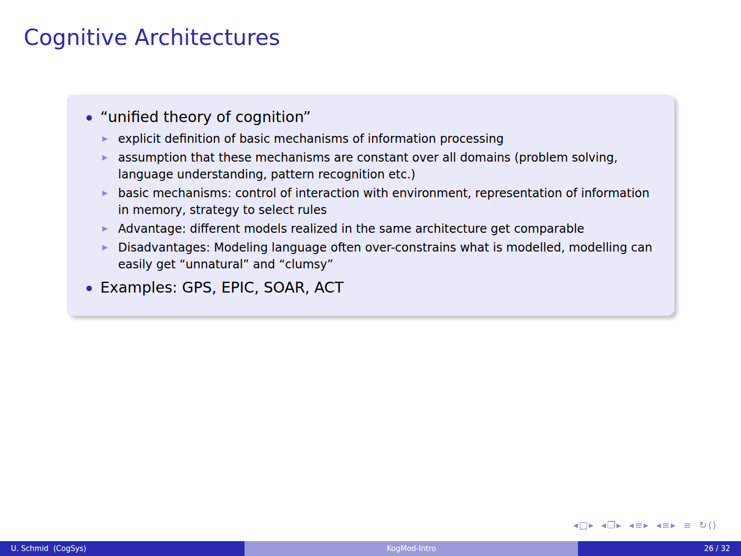Cognitive Architectures
“unified theory of cognition”
explicit definition of basic mechanisms of information processing
assumption that these mechanisms are constant over all domains (problem solving, language understanding, pattern recognition etc.)
basic mechanisms: control of interaction with environment, representation of information in memory, strategy to select rules
Advantage: different models realized in the same architecture get comparable
Disadvantages: Modeling language often over-constrains what is modelled, modelling can easily get “unnatural” and “clumsy”
Examples: GPS, EPIC, SOAR, ACT
◂□▸ ◂❐▸ ◂≡▸ ◂≡▸ ≡ ↻⟨⟩
U. Schmid (CogSys)
KogMod-Intro
26 / 32